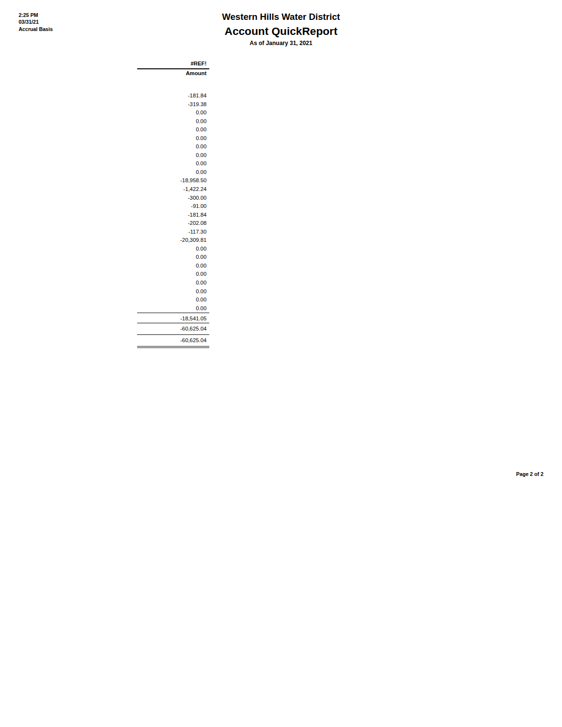2:25 PM
03/31/21
Accrual Basis
Western Hills Water District
Account QuickReport
As of January 31, 2021
| #REF! |
| --- |
| Amount |
| -181.84 |
| -319.38 |
| 0.00 |
| 0.00 |
| 0.00 |
| 0.00 |
| 0.00 |
| 0.00 |
| 0.00 |
| 0.00 |
| -18,958.50 |
| -1,422.24 |
| -300.00 |
| -91.00 |
| -181.84 |
| -202.08 |
| -117.30 |
| -20,309.81 |
| 0.00 |
| 0.00 |
| 0.00 |
| 0.00 |
| 0.00 |
| 0.00 |
| 0.00 |
| 0.00 |
| -18,541.05 |
| -60,625.04 |
| -60,625.04 |
Page 2 of 2